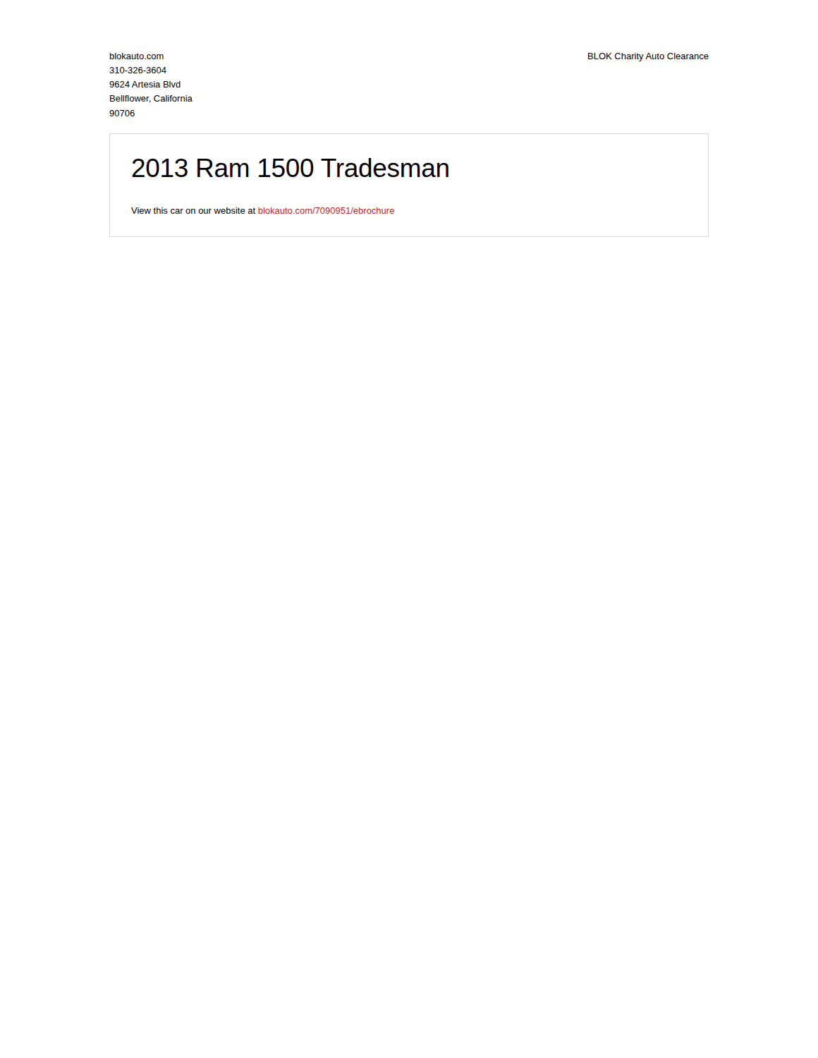blokauto.com
310-326-3604
9624 Artesia Blvd
Bellflower, California
90706
BLOK Charity Auto Clearance
2013 Ram 1500 Tradesman
View this car on our website at blokauto.com/7090951/ebrochure